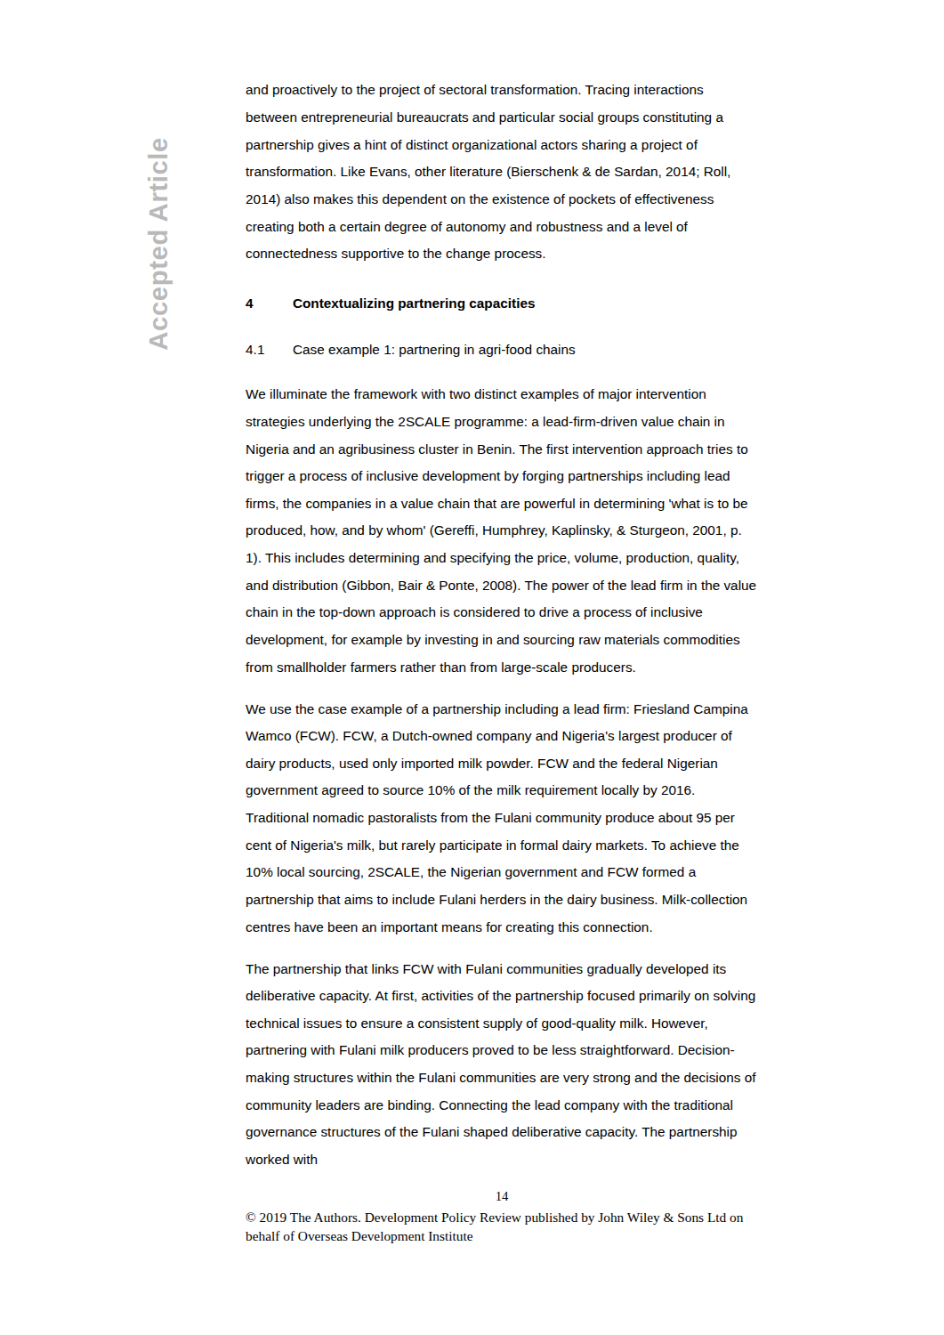Accepted Article
and proactively to the project of sectoral transformation. Tracing interactions between entrepreneurial bureaucrats and particular social groups constituting a partnership gives a hint of distinct organizational actors sharing a project of transformation. Like Evans, other literature (Bierschenk & de Sardan, 2014; Roll, 2014) also makes this dependent on the existence of pockets of effectiveness creating both a certain degree of autonomy and robustness and a level of connectedness supportive to the change process.
4 Contextualizing partnering capacities
4.1 Case example 1: partnering in agri-food chains
We illuminate the framework with two distinct examples of major intervention strategies underlying the 2SCALE programme: a lead-firm-driven value chain in Nigeria and an agribusiness cluster in Benin. The first intervention approach tries to trigger a process of inclusive development by forging partnerships including lead firms, the companies in a value chain that are powerful in determining 'what is to be produced, how, and by whom' (Gereffi, Humphrey, Kaplinsky, & Sturgeon, 2001, p. 1). This includes determining and specifying the price, volume, production, quality, and distribution (Gibbon, Bair & Ponte, 2008). The power of the lead firm in the value chain in the top-down approach is considered to drive a process of inclusive development, for example by investing in and sourcing raw materials commodities from smallholder farmers rather than from large-scale producers.
We use the case example of a partnership including a lead firm: Friesland Campina Wamco (FCW). FCW, a Dutch-owned company and Nigeria's largest producer of dairy products, used only imported milk powder. FCW and the federal Nigerian government agreed to source 10% of the milk requirement locally by 2016. Traditional nomadic pastoralists from the Fulani community produce about 95 per cent of Nigeria's milk, but rarely participate in formal dairy markets. To achieve the 10% local sourcing, 2SCALE, the Nigerian government and FCW formed a partnership that aims to include Fulani herders in the dairy business. Milk-collection centres have been an important means for creating this connection.
The partnership that links FCW with Fulani communities gradually developed its deliberative capacity. At first, activities of the partnership focused primarily on solving technical issues to ensure a consistent supply of good-quality milk. However, partnering with Fulani milk producers proved to be less straightforward. Decision-making structures within the Fulani communities are very strong and the decisions of community leaders are binding. Connecting the lead company with the traditional governance structures of the Fulani shaped deliberative capacity. The partnership worked with
14
© 2019 The Authors. Development Policy Review published by John Wiley & Sons Ltd on behalf of Overseas Development Institute